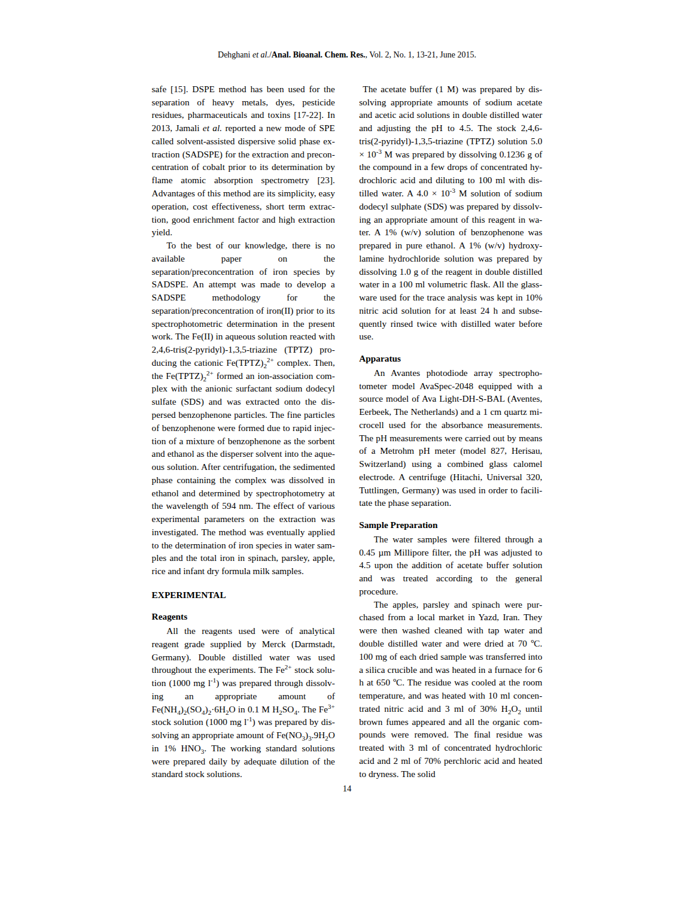Dehghani et al./Anal. Bioanal. Chem. Res., Vol. 2, No. 1, 13-21, June 2015.
safe [15]. DSPE method has been used for the separation of heavy metals, dyes, pesticide residues, pharmaceuticals and toxins [17-22]. In 2013, Jamali et al. reported a new mode of SPE called solvent-assisted dispersive solid phase extraction (SADSPE) for the extraction and preconcentration of cobalt prior to its determination by flame atomic absorption spectrometry [23]. Advantages of this method are its simplicity, easy operation, cost effectiveness, short term extraction, good enrichment factor and high extraction yield.
To the best of our knowledge, there is no available paper on the separation/preconcentration of iron species by SADSPE. An attempt was made to develop a SADSPE methodology for the separation/preconcentration of iron(II) prior to its spectrophotometric determination in the present work. The Fe(II) in aqueous solution reacted with 2,4,6-tris(2-pyridyl)-1,3,5-triazine (TPTZ) producing the cationic Fe(TPTZ)22+ complex. Then, the Fe(TPTZ)22+ formed an ion-association complex with the anionic surfactant sodium dodecyl sulfate (SDS) and was extracted onto the dispersed benzophenone particles. The fine particles of benzophenone were formed due to rapid injection of a mixture of benzophenone as the sorbent and ethanol as the disperser solvent into the aqueous solution. After centrifugation, the sedimented phase containing the complex was dissolved in ethanol and determined by spectrophotometry at the wavelength of 594 nm. The effect of various experimental parameters on the extraction was investigated. The method was eventually applied to the determination of iron species in water samples and the total iron in spinach, parsley, apple, rice and infant dry formula milk samples.
EXPERIMENTAL
Reagents
All the reagents used were of analytical reagent grade supplied by Merck (Darmstadt, Germany). Double distilled water was used throughout the experiments. The Fe2+ stock solution (1000 mg l-1) was prepared through dissolving an appropriate amount of Fe(NH4)2(SO4)2·6H2O in 0.1 M H2SO4. The Fe3+ stock solution (1000 mg l-1) was prepared by dissolving an appropriate amount of Fe(NO3)3.9H2O in 1% HNO3. The working standard solutions were prepared daily by adequate dilution of the standard stock solutions.
The acetate buffer (1 M) was prepared by dissolving appropriate amounts of sodium acetate and acetic acid solutions in double distilled water and adjusting the pH to 4.5. The stock 2,4,6-tris(2-pyridyl)-1,3,5-triazine (TPTZ) solution 5.0 × 10-3 M was prepared by dissolving 0.1236 g of the compound in a few drops of concentrated hydrochloric acid and diluting to 100 ml with distilled water. A 4.0 × 10-3 M solution of sodium dodecyl sulphate (SDS) was prepared by dissolving an appropriate amount of this reagent in water. A 1% (w/v) solution of benzophenone was prepared in pure ethanol. A 1% (w/v) hydroxylamine hydrochloride solution was prepared by dissolving 1.0 g of the reagent in double distilled water in a 100 ml volumetric flask. All the glassware used for the trace analysis was kept in 10% nitric acid solution for at least 24 h and subsequently rinsed twice with distilled water before use.
Apparatus
An Avantes photodiode array spectrophotometer model AvaSpec-2048 equipped with a source model of Ava Light-DH-S-BAL (Aventes, Eerbeek, The Netherlands) and a 1 cm quartz microcell used for the absorbance measurements. The pH measurements were carried out by means of a Metrohm pH meter (model 827, Herisau, Switzerland) using a combined glass calomel electrode. A centrifuge (Hitachi, Universal 320, Tuttlingen, Germany) was used in order to facilitate the phase separation.
Sample Preparation
The water samples were filtered through a 0.45 µm Millipore filter, the pH was adjusted to 4.5 upon the addition of acetate buffer solution and was treated according to the general procedure.
The apples, parsley and spinach were purchased from a local market in Yazd, Iran. They were then washed cleaned with tap water and double distilled water and were dried at 70 ºC. 100 mg of each dried sample was transferred into a silica crucible and was heated in a furnace for 6 h at 650 ºC. The residue was cooled at the room temperature, and was heated with 10 ml concentrated nitric acid and 3 ml of 30% H2O2 until brown fumes appeared and all the organic compounds were removed. The final residue was treated with 3 ml of concentrated hydrochloric acid and 2 ml of 70% perchloric acid and heated to dryness. The solid
14